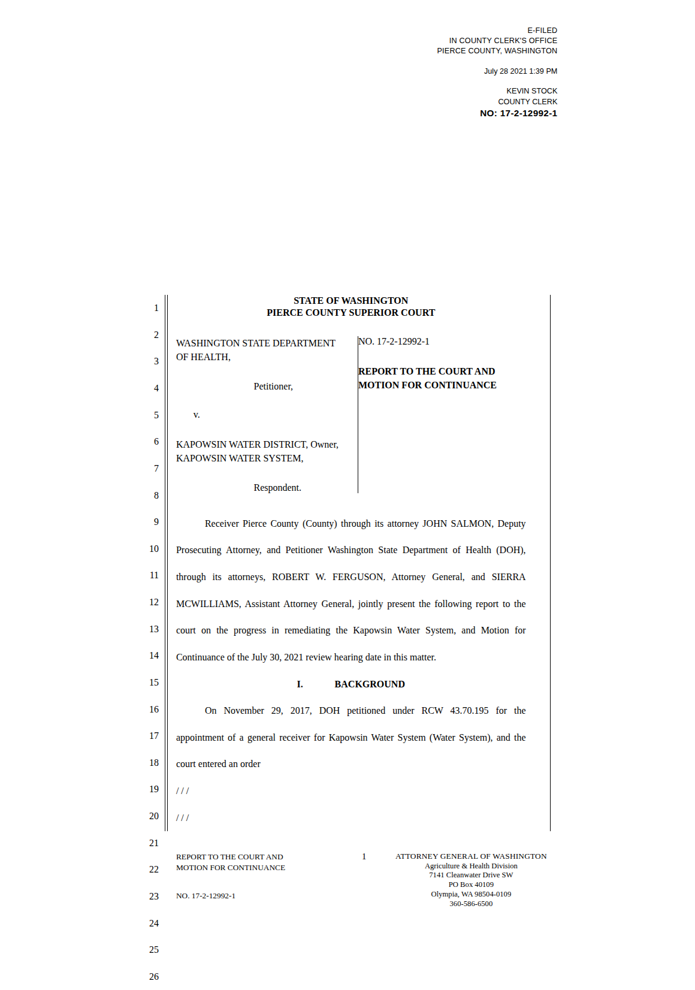E-FILED
IN COUNTY CLERK'S OFFICE
PIERCE COUNTY, WASHINGTON
July 28 2021 1:39 PM
KEVIN STOCK
COUNTY CLERK
NO: 17-2-12992-1
1
2
3
4
5
6
7
8
9
10
11
12
13
14
15
16
17
18
19
20
21
22
23
24
25
26
STATE OF WASHINGTON
PIERCE COUNTY SUPERIOR COURT
| WASHINGTON STATE DEPARTMENT OF HEALTH, Petitioner, v. KAPOWSIN WATER DISTRICT, Owner, KAPOWSIN WATER SYSTEM, Respondent. | NO. 17-2-12992-1 REPORT TO THE COURT AND MOTION FOR CONTINUANCE |
Receiver Pierce County (County) through its attorney JOHN SALMON, Deputy Prosecuting Attorney, and Petitioner Washington State Department of Health (DOH), through its attorneys, ROBERT W. FERGUSON, Attorney General, and SIERRA MCWILLIAMS, Assistant Attorney General, jointly present the following report to the court on the progress in remediating the Kapowsin Water System, and Motion for Continuance of the July 30, 2021 review hearing date in this matter.
I. BACKGROUND
On November 29, 2017, DOH petitioned under RCW 43.70.195 for the appointment of a general receiver for Kapowsin Water System (Water System), and the court entered an order
/ / /
/ / /
REPORT TO THE COURT AND
MOTION FOR CONTINUANCE
NO. 17-2-12992-1
1
ATTORNEY GENERAL OF WASHINGTON
Agriculture & Health Division
7141 Cleanwater Drive SW
PO Box 40109
Olympia, WA 98504-0109
360-586-6500